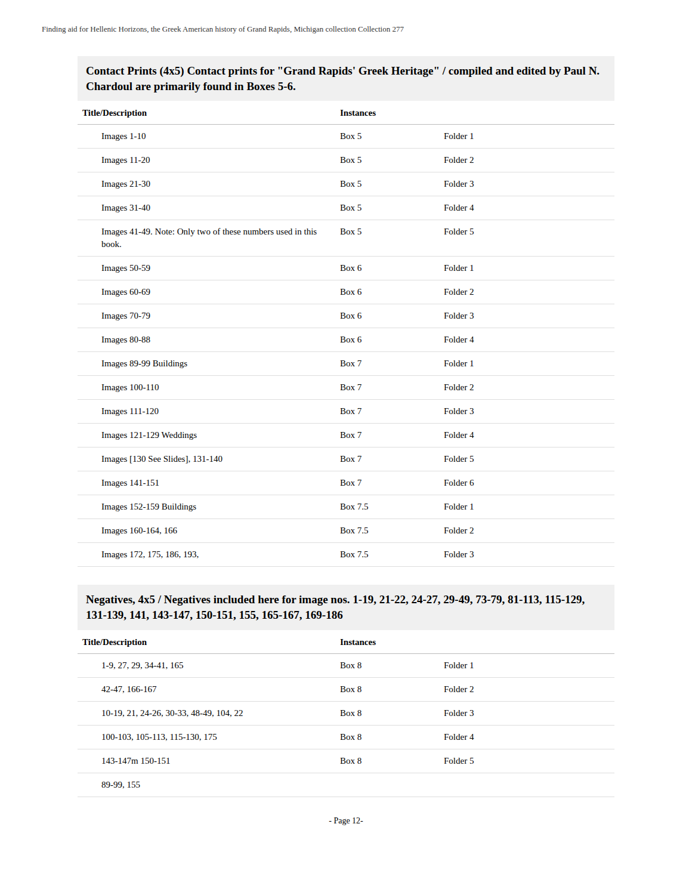Finding aid for Hellenic Horizons, the Greek American history of Grand Rapids, Michigan collection Collection 277
Contact Prints (4x5) Contact prints for "Grand Rapids' Greek Heritage" / compiled and edited by Paul N. Chardoul are primarily found in Boxes 5-6.
| Title/Description | Instances |
| --- | --- |
| Images 1-10 | Box 5 | Folder 1 |
| Images 11-20 | Box 5 | Folder 2 |
| Images 21-30 | Box 5 | Folder 3 |
| Images 31-40 | Box 5 | Folder 4 |
| Images 41-49. Note: Only two of these numbers used in this book. | Box 5 | Folder 5 |
| Images 50-59 | Box 6 | Folder 1 |
| Images 60-69 | Box 6 | Folder 2 |
| Images 70-79 | Box 6 | Folder 3 |
| Images 80-88 | Box 6 | Folder 4 |
| Images 89-99 Buildings | Box 7 | Folder 1 |
| Images 100-110 | Box 7 | Folder 2 |
| Images 111-120 | Box 7 | Folder 3 |
| Images 121-129 Weddings | Box 7 | Folder 4 |
| Images [130 See Slides], 131-140 | Box 7 | Folder 5 |
| Images 141-151 | Box 7 | Folder 6 |
| Images 152-159 Buildings | Box 7.5 | Folder 1 |
| Images 160-164, 166 | Box 7.5 | Folder 2 |
| Images 172, 175, 186, 193, | Box 7.5 | Folder 3 |
Negatives, 4x5 / Negatives included here for image nos. 1-19, 21-22, 24-27, 29-49, 73-79, 81-113, 115-129, 131-139, 141, 143-147, 150-151, 155, 165-167, 169-186
| Title/Description | Instances |
| --- | --- |
| 1-9, 27, 29, 34-41, 165 | Box 8 | Folder 1 |
| 42-47, 166-167 | Box 8 | Folder 2 |
| 10-19, 21, 24-26, 30-33, 48-49, 104, 22 | Box 8 | Folder 3 |
| 100-103, 105-113, 115-130, 175 | Box 8 | Folder 4 |
| 143-147m 150-151 | Box 8 | Folder 5 |
| 89-99, 155 | | |
- Page 12-